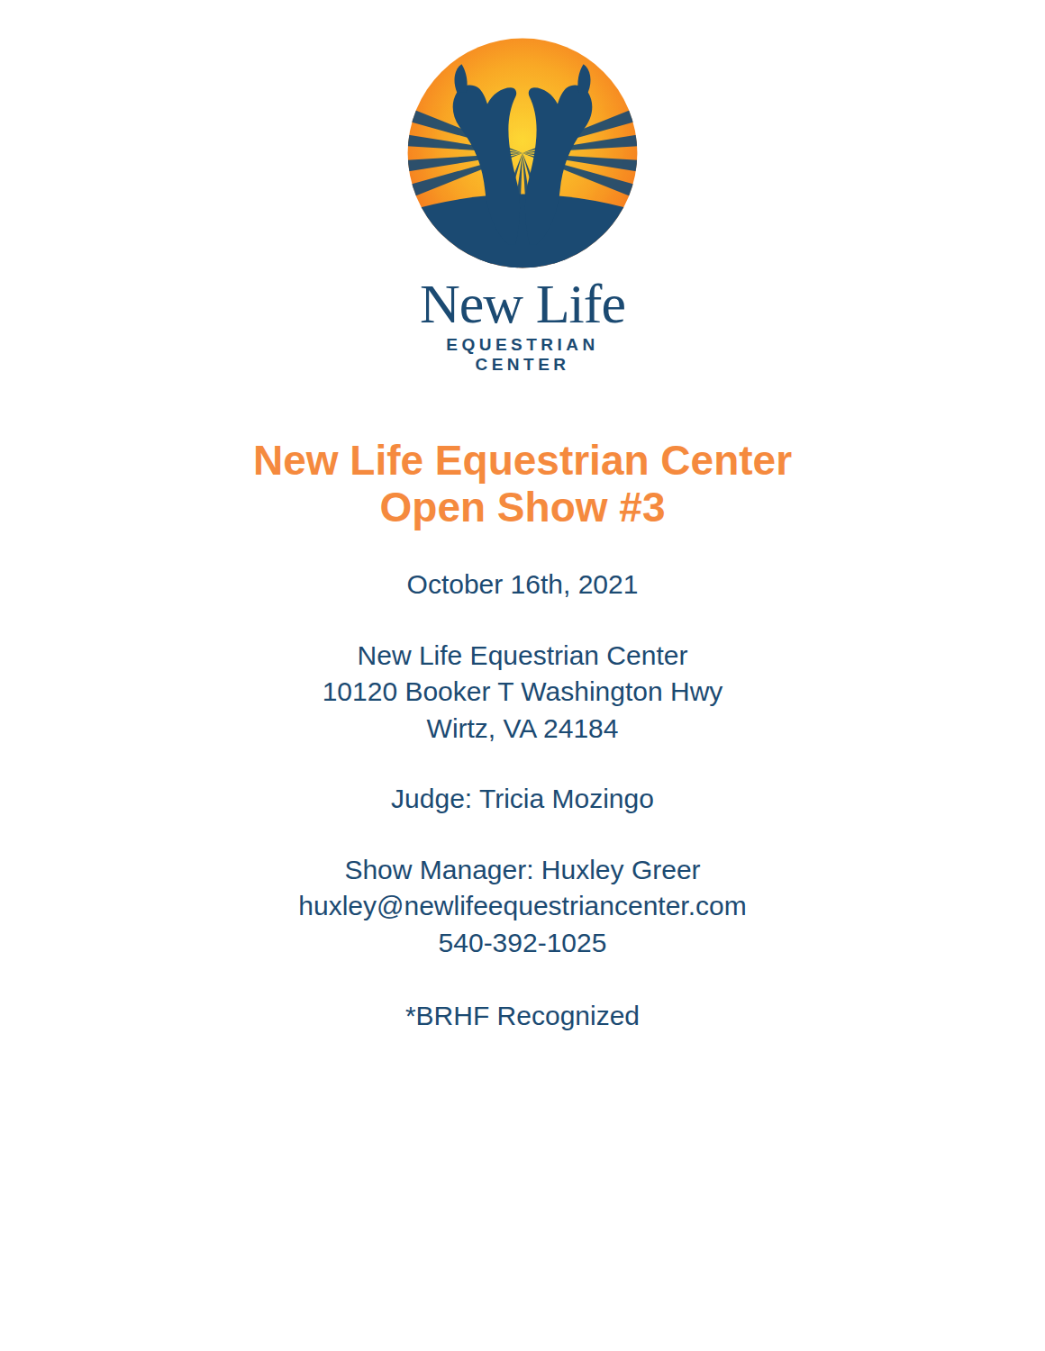New Life
EQUESTRIAN CENTER
New Life Equestrian Center Open Show #3
October 16th, 2021
New Life Equestrian Center
10120 Booker T Washington Hwy
Wirtz, VA 24184
Judge: Tricia Mozingo
Show Manager: Huxley Greer
huxley@newlifeequestriancenter.com
540-392-1025
*BRHF Recognized